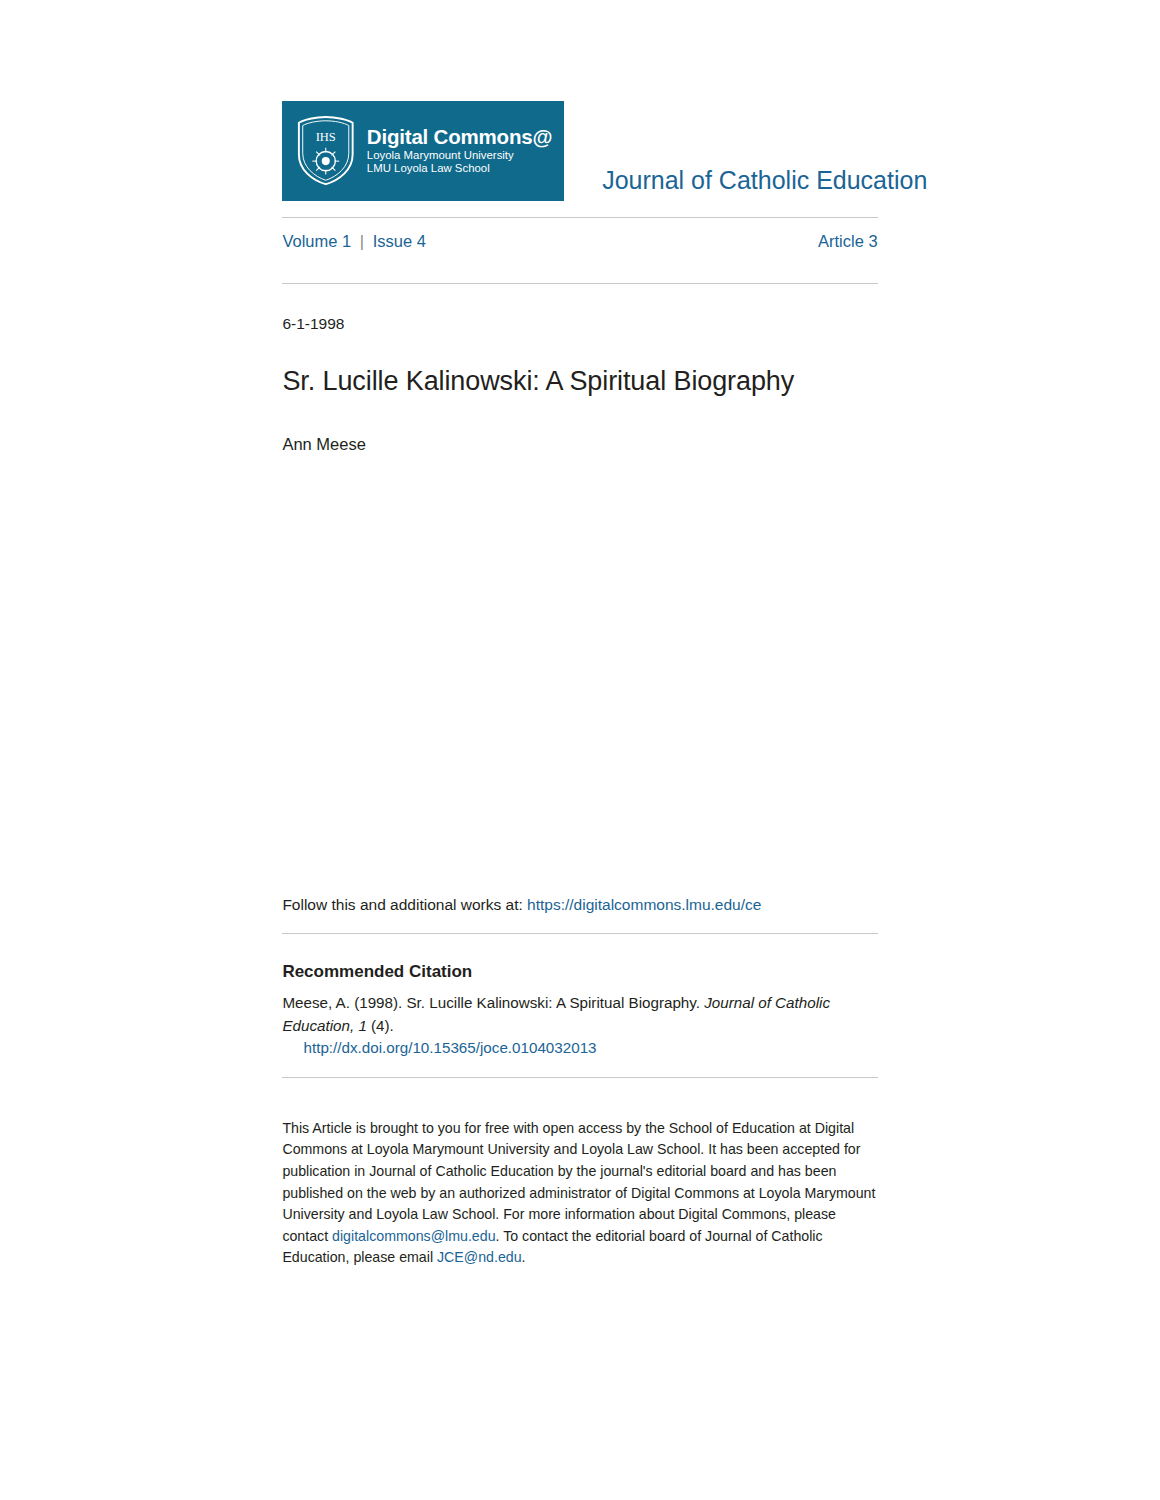IHS
Digital Commons@
Loyola Marymount University
LMU Loyola Law School
Journal of Catholic Education
Volume 1 | Issue 4
Article 3
6-1-1998
Sr. Lucille Kalinowski: A Spiritual Biography
Ann Meese
Follow this and additional works at: https://digitalcommons.lmu.edu/ce
Recommended Citation
Meese, A. (1998). Sr. Lucille Kalinowski: A Spiritual Biography. Journal of Catholic Education, 1 (4). http://dx.doi.org/10.15365/joce.0104032013
This Article is brought to you for free with open access by the School of Education at Digital Commons at Loyola Marymount University and Loyola Law School. It has been accepted for publication in Journal of Catholic Education by the journal's editorial board and has been published on the web by an authorized administrator of Digital Commons at Loyola Marymount University and Loyola Law School. For more information about Digital Commons, please contact digitalcommons@lmu.edu. To contact the editorial board of Journal of Catholic Education, please email JCE@nd.edu.